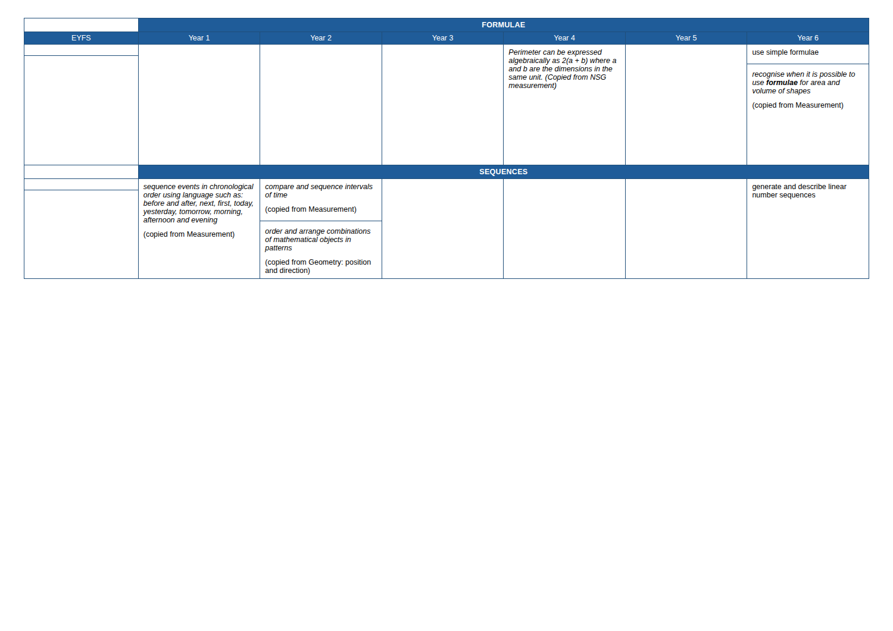| | FORMULAE |
| --- | --- |
| EYFS | Year 1 | Year 2 | Year 3 | Year 4 | Year 5 | Year 6 |
| | | | | Perimeter can be expressed algebraically as 2(a + b) where a and b are the dimensions in the same unit. (Copied from NSG measurement) | | use simple formulae recognise when it is possible to use formulae for area and volume of shapes (copied from Measurement) |
| | SEQUENCES |
| | sequence events in chronological order using language such as: before and after, next, first, today, yesterday, tomorrow, morning, afternoon and evening (copied from Measurement) | compare and sequence intervals of time (copied from Measurement) order and arrange combinations of mathematical objects in patterns (copied from Geometry: position and direction) | | | | generate and describe linear number sequences |